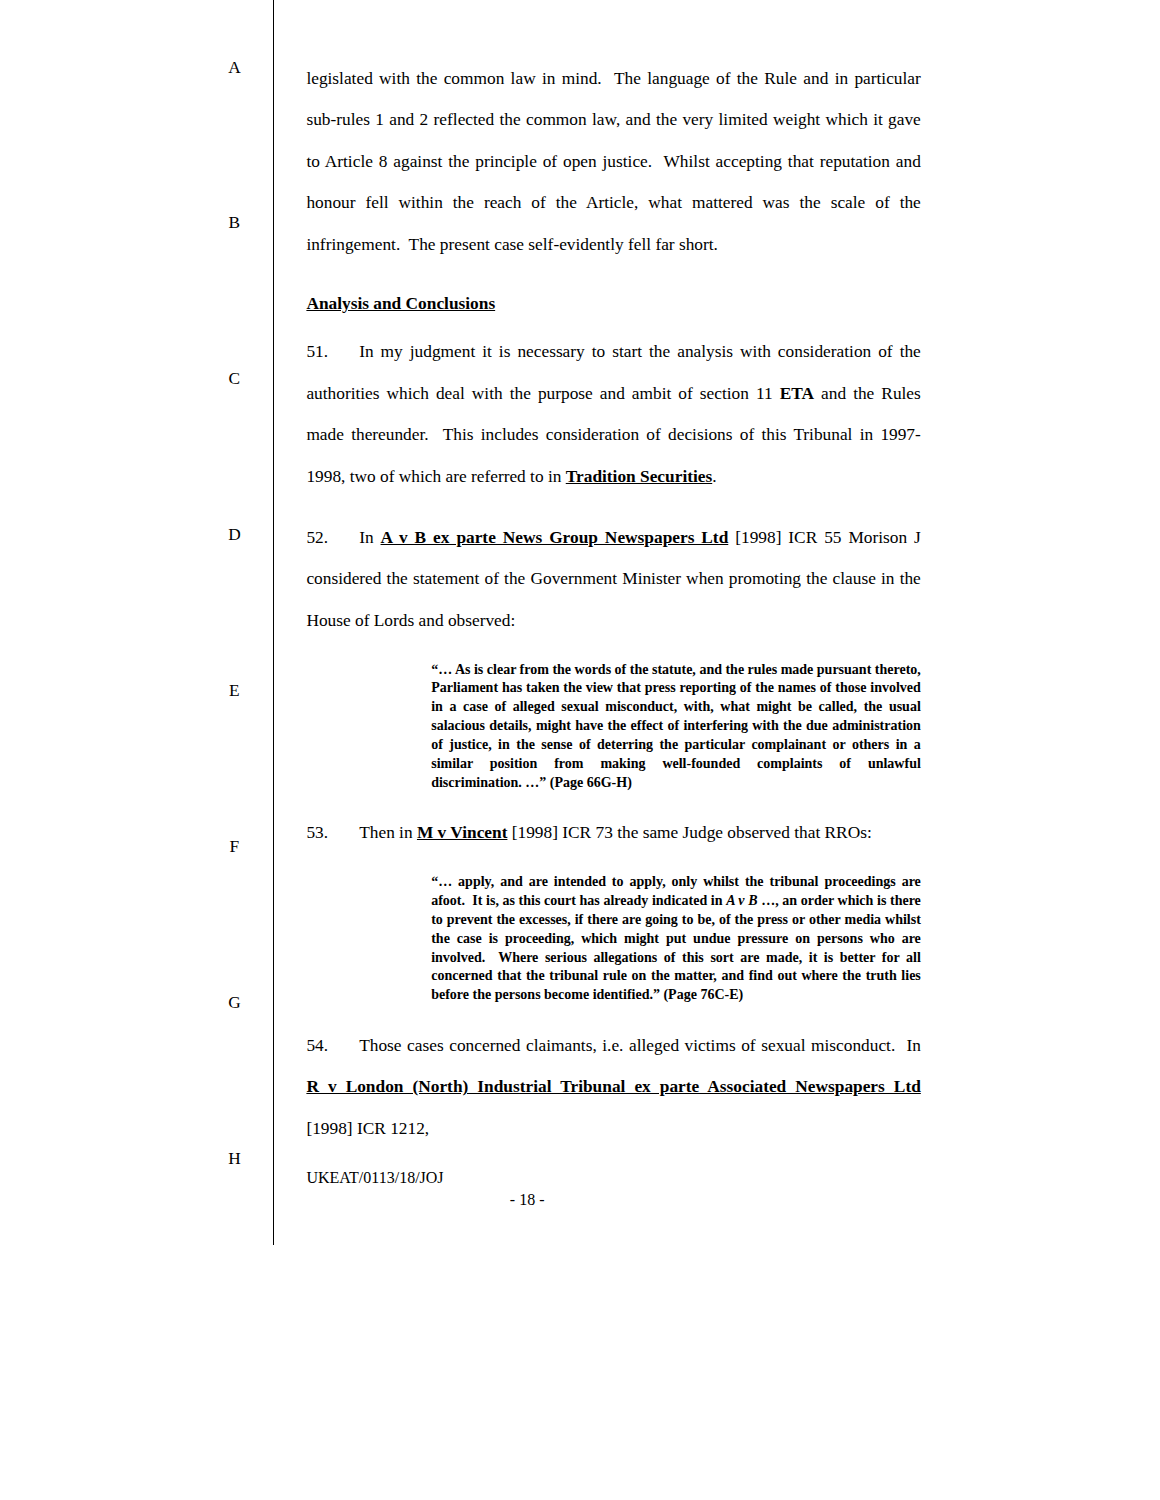A B C D E F G H
legislated with the common law in mind. The language of the Rule and in particular sub-rules 1 and 2 reflected the common law, and the very limited weight which it gave to Article 8 against the principle of open justice. Whilst accepting that reputation and honour fell within the reach of the Article, what mattered was the scale of the infringement. The present case self-evidently fell far short.
Analysis and Conclusions
51. In my judgment it is necessary to start the analysis with consideration of the authorities which deal with the purpose and ambit of section 11 ETA and the Rules made thereunder. This includes consideration of decisions of this Tribunal in 1997-1998, two of which are referred to in Tradition Securities.
52. In A v B ex parte News Group Newspapers Ltd [1998] ICR 55 Morison J considered the statement of the Government Minister when promoting the clause in the House of Lords and observed:
“… As is clear from the words of the statute, and the rules made pursuant thereto, Parliament has taken the view that press reporting of the names of those involved in a case of alleged sexual misconduct, with, what might be called, the usual salacious details, might have the effect of interfering with the due administration of justice, in the sense of deterring the particular complainant or others in a similar position from making well-founded complaints of unlawful discrimination. …” (Page 66G-H)
53. Then in M v Vincent [1998] ICR 73 the same Judge observed that RROs:
“… apply, and are intended to apply, only whilst the tribunal proceedings are afoot. It is, as this court has already indicated in A v B …, an order which is there to prevent the excesses, if there are going to be, of the press or other media whilst the case is proceeding, which might put undue pressure on persons who are involved. Where serious allegations of this sort are made, it is better for all concerned that the tribunal rule on the matter, and find out where the truth lies before the persons become identified.” (Page 76C-E)
54. Those cases concerned claimants, i.e. alleged victims of sexual misconduct. In R v London (North) Industrial Tribunal ex parte Associated Newspapers Ltd [1998] ICR 1212,
UKEAT/0113/18/JOJ
- 18 -